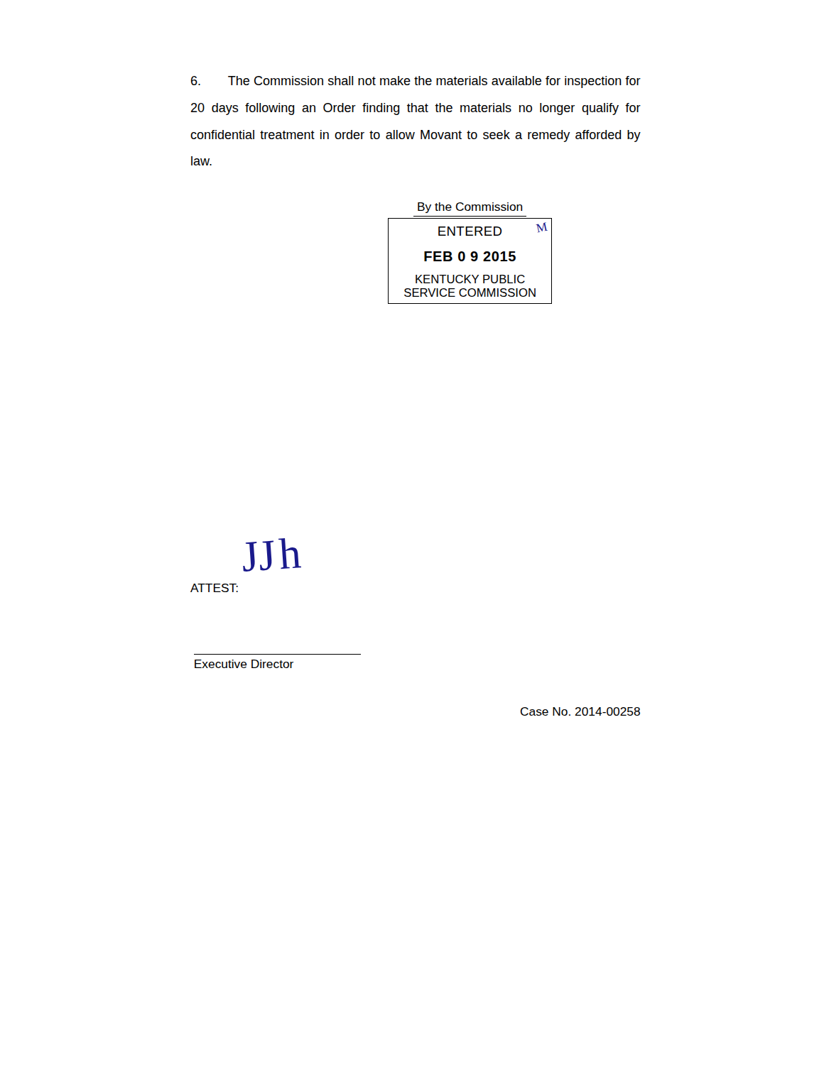6. The Commission shall not make the materials available for inspection for 20 days following an Order finding that the materials no longer qualify for confidential treatment in order to allow Movant to seek a remedy afforded by law.
By the Commission
M
ENTERED
FEB 0 9 2015
KENTUCKY PUBLIC
SERVICE COMMISSION
ATTEST: JJ h
Executive Director
Case No. 2014-00258